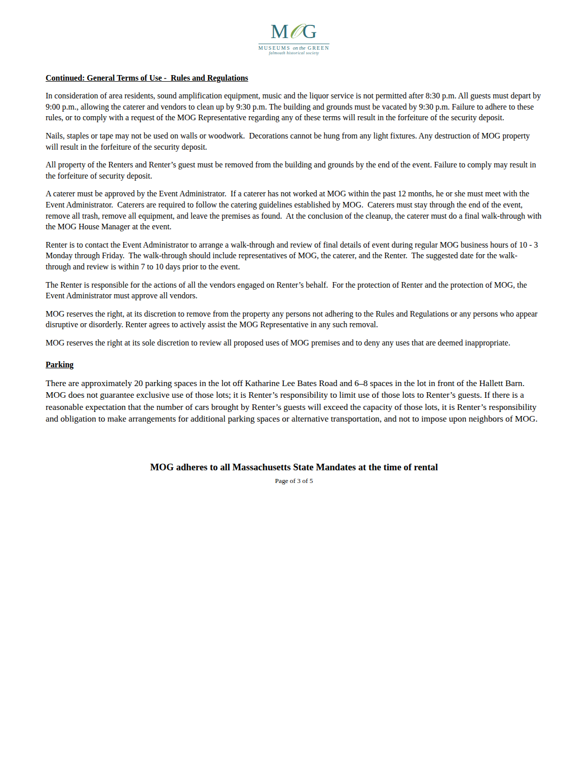M𝒪G
MUSEUMS on the GREEN
falmouth historical society
Continued: General Terms of Use - Rules and Regulations
In consideration of area residents, sound amplification equipment, music and the liquor service is not permitted after 8:30 p.m. All guests must depart by 9:00 p.m., allowing the caterer and vendors to clean up by 9:30 p.m. The building and grounds must be vacated by 9:30 p.m. Failure to adhere to these rules, or to comply with a request of the MOG Representative regarding any of these terms will result in the forfeiture of the security deposit.
Nails, staples or tape may not be used on walls or woodwork. Decorations cannot be hung from any light fixtures. Any destruction of MOG property will result in the forfeiture of the security deposit.
All property of the Renters and Renter’s guest must be removed from the building and grounds by the end of the event. Failure to comply may result in the forfeiture of security deposit.
A caterer must be approved by the Event Administrator. If a caterer has not worked at MOG within the past 12 months, he or she must meet with the Event Administrator. Caterers are required to follow the catering guidelines established by MOG. Caterers must stay through the end of the event, remove all trash, remove all equipment, and leave the premises as found. At the conclusion of the cleanup, the caterer must do a final walk-through with the MOG House Manager at the event.
Renter is to contact the Event Administrator to arrange a walk-through and review of final details of event during regular MOG business hours of 10 - 3 Monday through Friday. The walk-through should include representatives of MOG, the caterer, and the Renter. The suggested date for the walk-through and review is within 7 to 10 days prior to the event.
The Renter is responsible for the actions of all the vendors engaged on Renter’s behalf. For the protection of Renter and the protection of MOG, the Event Administrator must approve all vendors.
MOG reserves the right, at its discretion to remove from the property any persons not adhering to the Rules and Regulations or any persons who appear disruptive or disorderly. Renter agrees to actively assist the MOG Representative in any such removal.
MOG reserves the right at its sole discretion to review all proposed uses of MOG premises and to deny any uses that are deemed inappropriate.
Parking
There are approximately 20 parking spaces in the lot off Katharine Lee Bates Road and 6–8 spaces in the lot in front of the Hallett Barn. MOG does not guarantee exclusive use of those lots; it is Renter’s responsibility to limit use of those lots to Renter’s guests. If there is a reasonable expectation that the number of cars brought by Renter’s guests will exceed the capacity of those lots, it is Renter’s responsibility and obligation to make arrangements for additional parking spaces or alternative transportation, and not to impose upon neighbors of MOG.
MOG adheres to all Massachusetts State Mandates at the time of rental
Page of 3 of 5